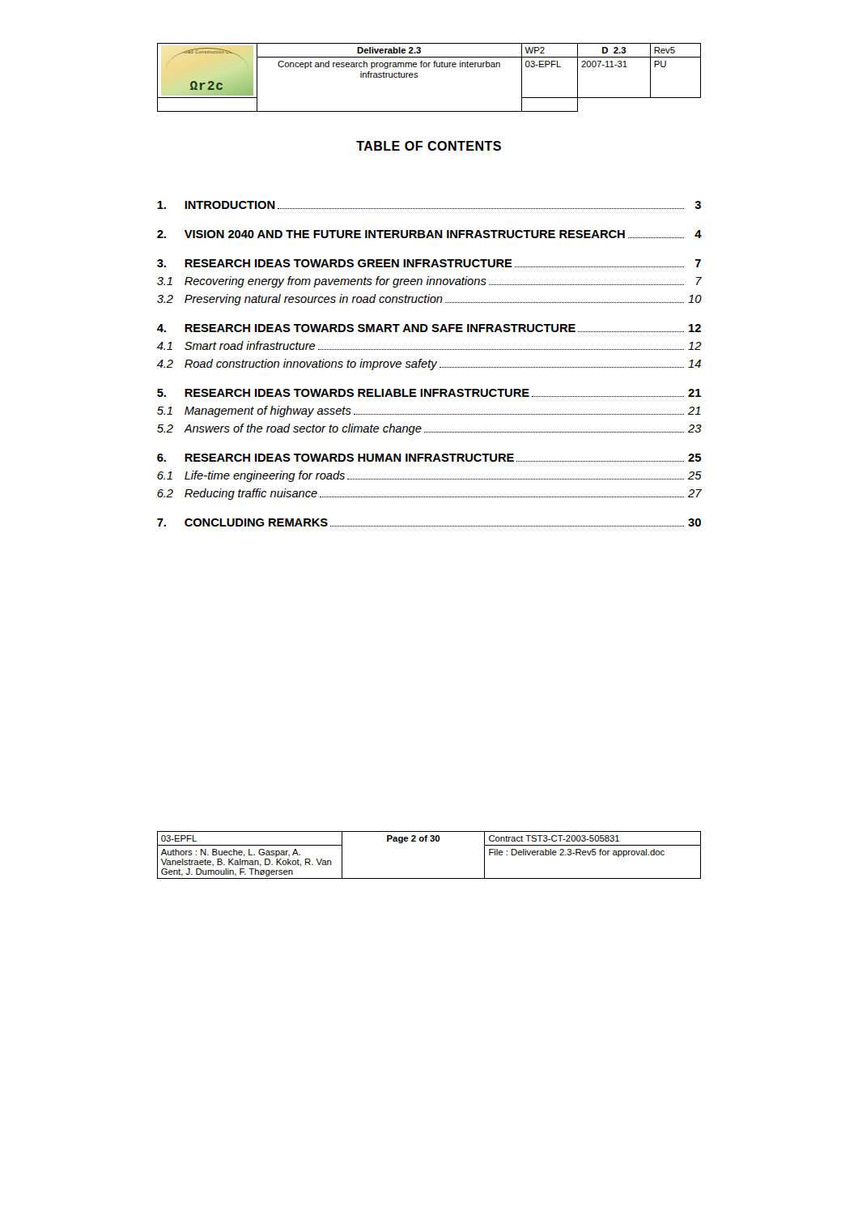| Euro Road Construction Concept Ωr2c | Deliverable 2.3 | WP2 | D 2.3 | Rev5 |
| Concept and research programme for future interurban infrastructures | 03-EPFL | 2007-11-31 | PU |
TABLE OF CONTENTS
1. INTRODUCTION 3
2. VISION 2040 AND THE FUTURE INTERURBAN INFRASTRUCTURE RESEARCH 4
3. RESEARCH IDEAS TOWARDS GREEN INFRASTRUCTURE 7
3.1 Recovering energy from pavements for green innovations 7
3.2 Preserving natural resources in road construction 10
4. RESEARCH IDEAS TOWARDS SMART AND SAFE INFRASTRUCTURE 12
4.1 Smart road infrastructure 12
4.2 Road construction innovations to improve safety 14
5. RESEARCH IDEAS TOWARDS RELIABLE INFRASTRUCTURE 21
5.1 Management of highway assets 21
5.2 Answers of the road sector to climate change 23
6. RESEARCH IDEAS TOWARDS HUMAN INFRASTRUCTURE 25
6.1 Life-time engineering for roads 25
6.2 Reducing traffic nuisance 27
7. CONCLUDING REMARKS 30
| 03-EPFL | Page 2 of 30 | Contract TST3-CT-2003-505831 |
| Authors : N. Bueche, L. Gaspar, A. Vanelstraete, B. Kalman, D. Kokot, R. Van Gent, J. Dumoulin, F. Thøgersen | File : Deliverable 2.3-Rev5 for approval.doc |